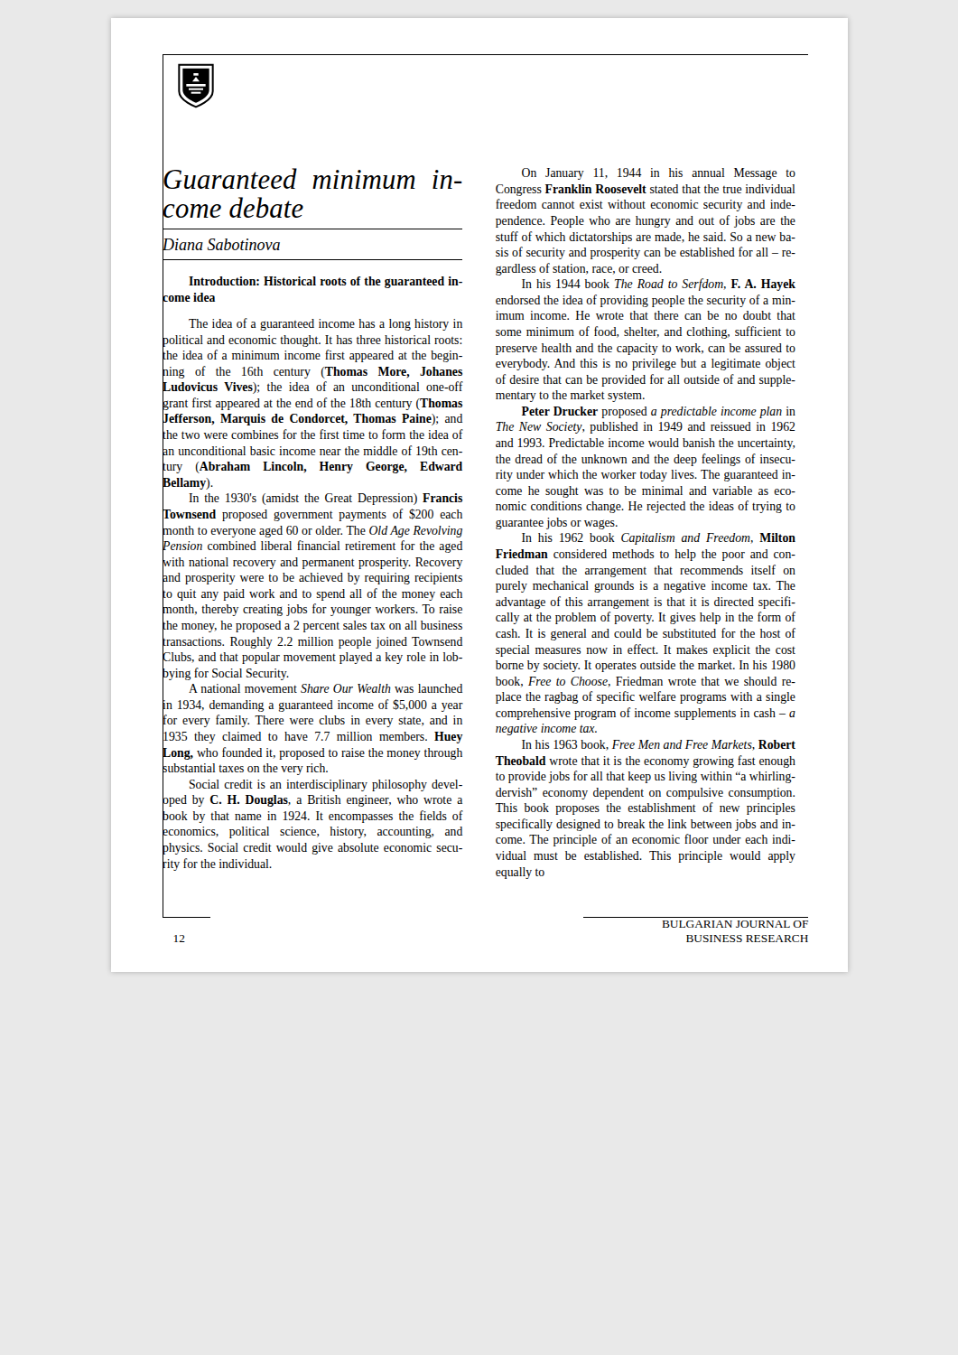Guaranteed minimum income debate
Diana Sabotinova
Introduction: Historical roots of the guaranteed income idea
The idea of a guaranteed income has a long history in political and economic thought. It has three historical roots: the idea of a minimum income first appeared at the beginning of the 16th century (Thomas More, Johanes Ludovicus Vives); the idea of an unconditional one-off grant first appeared at the end of the 18th century (Thomas Jefferson, Marquis de Condorcet, Thomas Paine); and the two were combines for the first time to form the idea of an unconditional basic income near the middle of 19th century (Abraham Lincoln, Henry George, Edward Bellamy).
In the 1930's (amidst the Great Depression) Francis Townsend proposed government payments of $200 each month to everyone aged 60 or older. The Old Age Revolving Pension combined liberal financial retirement for the aged with national recovery and permanent prosperity. Recovery and prosperity were to be achieved by requiring recipients to quit any paid work and to spend all of the money each month, thereby creating jobs for younger workers. To raise the money, he proposed a 2 percent sales tax on all business transactions. Roughly 2.2 million people joined Townsend Clubs, and that popular movement played a key role in lobbying for Social Security.
A national movement Share Our Wealth was launched in 1934, demanding a guaranteed income of $5,000 a year for every family. There were clubs in every state, and in 1935 they claimed to have 7.7 million members. Huey Long, who founded it, proposed to raise the money through substantial taxes on the very rich.
Social credit is an interdisciplinary philosophy developed by C. H. Douglas, a British engineer, who wrote a book by that name in 1924. It encompasses the fields of economics, political science, history, accounting, and physics. Social credit would give absolute economic security for the individual.
On January 11, 1944 in his annual Message to Congress Franklin Roosevelt stated that the true individual freedom cannot exist without economic security and independence. People who are hungry and out of jobs are the stuff of which dictatorships are made, he said. So a new basis of security and prosperity can be established for all – regardless of station, race, or creed.
In his 1944 book The Road to Serfdom, F. A. Hayek endorsed the idea of providing people the security of a minimum income. He wrote that there can be no doubt that some minimum of food, shelter, and clothing, sufficient to preserve health and the capacity to work, can be assured to everybody. And this is no privilege but a legitimate object of desire that can be provided for all outside of and supplementary to the market system.
Peter Drucker proposed a predictable income plan in The New Society, published in 1949 and reissued in 1962 and 1993. Predictable income would banish the uncertainty, the dread of the unknown and the deep feelings of insecurity under which the worker today lives. The guaranteed income he sought was to be minimal and variable as economic conditions change. He rejected the ideas of trying to guarantee jobs or wages.
In his 1962 book Capitalism and Freedom, Milton Friedman considered methods to help the poor and concluded that the arrangement that recommends itself on purely mechanical grounds is a negative income tax. The advantage of this arrangement is that it is directed specifically at the problem of poverty. It gives help in the form of cash. It is general and could be substituted for the host of special measures now in effect. It makes explicit the cost borne by society. It operates outside the market. In his 1980 book, Free to Choose, Friedman wrote that we should replace the ragbag of specific welfare programs with a single comprehensive program of income supplements in cash – a negative income tax.
In his 1963 book, Free Men and Free Markets, Robert Theobald wrote that it is the economy growing fast enough to provide jobs for all that keep us living within “a whirling-dervish” economy dependent on compulsive consumption. This book proposes the establishment of new principles specifically designed to break the link between jobs and income. The principle of an economic floor under each individual must be established. This principle would apply equally to
12
BULGARIAN JOURNAL OF
BUSINESS RESEARCH